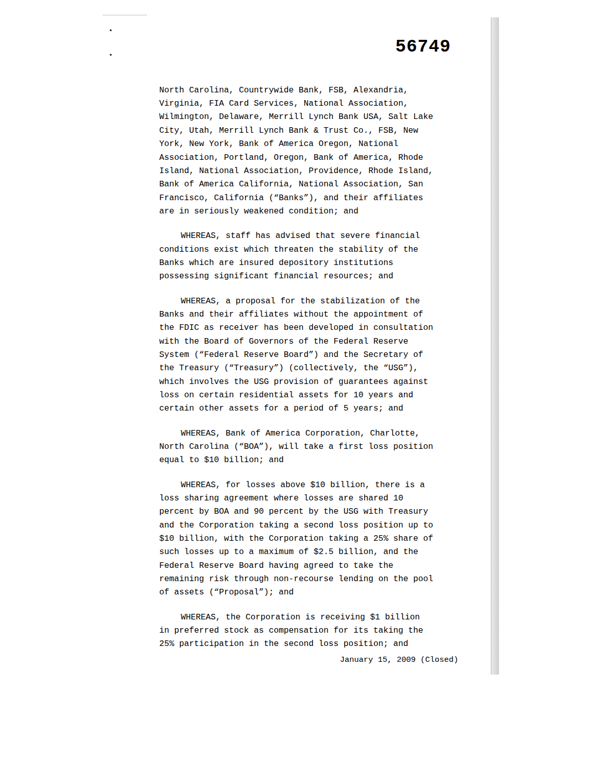•
•
56749
North Carolina, Countrywide Bank, FSB, Alexandria, Virginia, FIA Card Services, National Association, Wilmington, Delaware, Merrill Lynch Bank USA, Salt Lake City, Utah, Merrill Lynch Bank & Trust Co., FSB, New York, New York, Bank of America Oregon, National Association, Portland, Oregon, Bank of America, Rhode Island, National Association, Providence, Rhode Island, Bank of America California, National Association, San Francisco, California (“Banks”), and their affiliates are in seriously weakened condition; and
WHEREAS, staff has advised that severe financial conditions exist which threaten the stability of the Banks which are insured depository institutions possessing significant financial resources; and
WHEREAS, a proposal for the stabilization of the Banks and their affiliates without the appointment of the FDIC as receiver has been developed in consultation with the Board of Governors of the Federal Reserve System (“Federal Reserve Board”) and the Secretary of the Treasury (“Treasury”) (collectively, the “USG”), which involves the USG provision of guarantees against loss on certain residential assets for 10 years and certain other assets for a period of 5 years; and
WHEREAS, Bank of America Corporation, Charlotte, North Carolina (“BOA”), will take a first loss position equal to $10 billion; and
WHEREAS, for losses above $10 billion, there is a loss sharing agreement where losses are shared 10 percent by BOA and 90 percent by the USG with Treasury and the Corporation taking a second loss position up to $10 billion, with the Corporation taking a 25% share of such losses up to a maximum of $2.5 billion, and the Federal Reserve Board having agreed to take the remaining risk through non-recourse lending on the pool of assets (“Proposal”); and
WHEREAS, the Corporation is receiving $1 billion in preferred stock as compensation for its taking the 25% participation in the second loss position; and
January 15, 2009 (Closed)